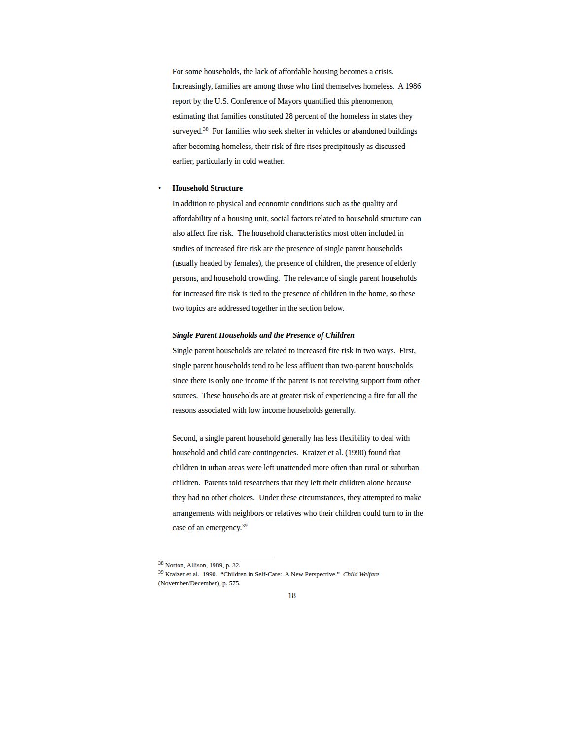For some households, the lack of affordable housing becomes a crisis. Increasingly, families are among those who find themselves homeless. A 1986 report by the U.S. Conference of Mayors quantified this phenomenon, estimating that families constituted 28 percent of the homeless in states they surveyed.38 For families who seek shelter in vehicles or abandoned buildings after becoming homeless, their risk of fire rises precipitously as discussed earlier, particularly in cold weather.
Household Structure
In addition to physical and economic conditions such as the quality and affordability of a housing unit, social factors related to household structure can also affect fire risk. The household characteristics most often included in studies of increased fire risk are the presence of single parent households (usually headed by females), the presence of children, the presence of elderly persons, and household crowding. The relevance of single parent households for increased fire risk is tied to the presence of children in the home, so these two topics are addressed together in the section below.
Single Parent Households and the Presence of Children
Single parent households are related to increased fire risk in two ways. First, single parent households tend to be less affluent than two-parent households since there is only one income if the parent is not receiving support from other sources. These households are at greater risk of experiencing a fire for all the reasons associated with low income households generally.
Second, a single parent household generally has less flexibility to deal with household and child care contingencies. Kraizer et al. (1990) found that children in urban areas were left unattended more often than rural or suburban children. Parents told researchers that they left their children alone because they had no other choices. Under these circumstances, they attempted to make arrangements with neighbors or relatives who their children could turn to in the case of an emergency.39
38 Norton, Allison, 1989, p. 32.
39 Kraizer et al. 1990. “Children in Self-Care: A New Perspective.” Child Welfare (November/December), p. 575.
18